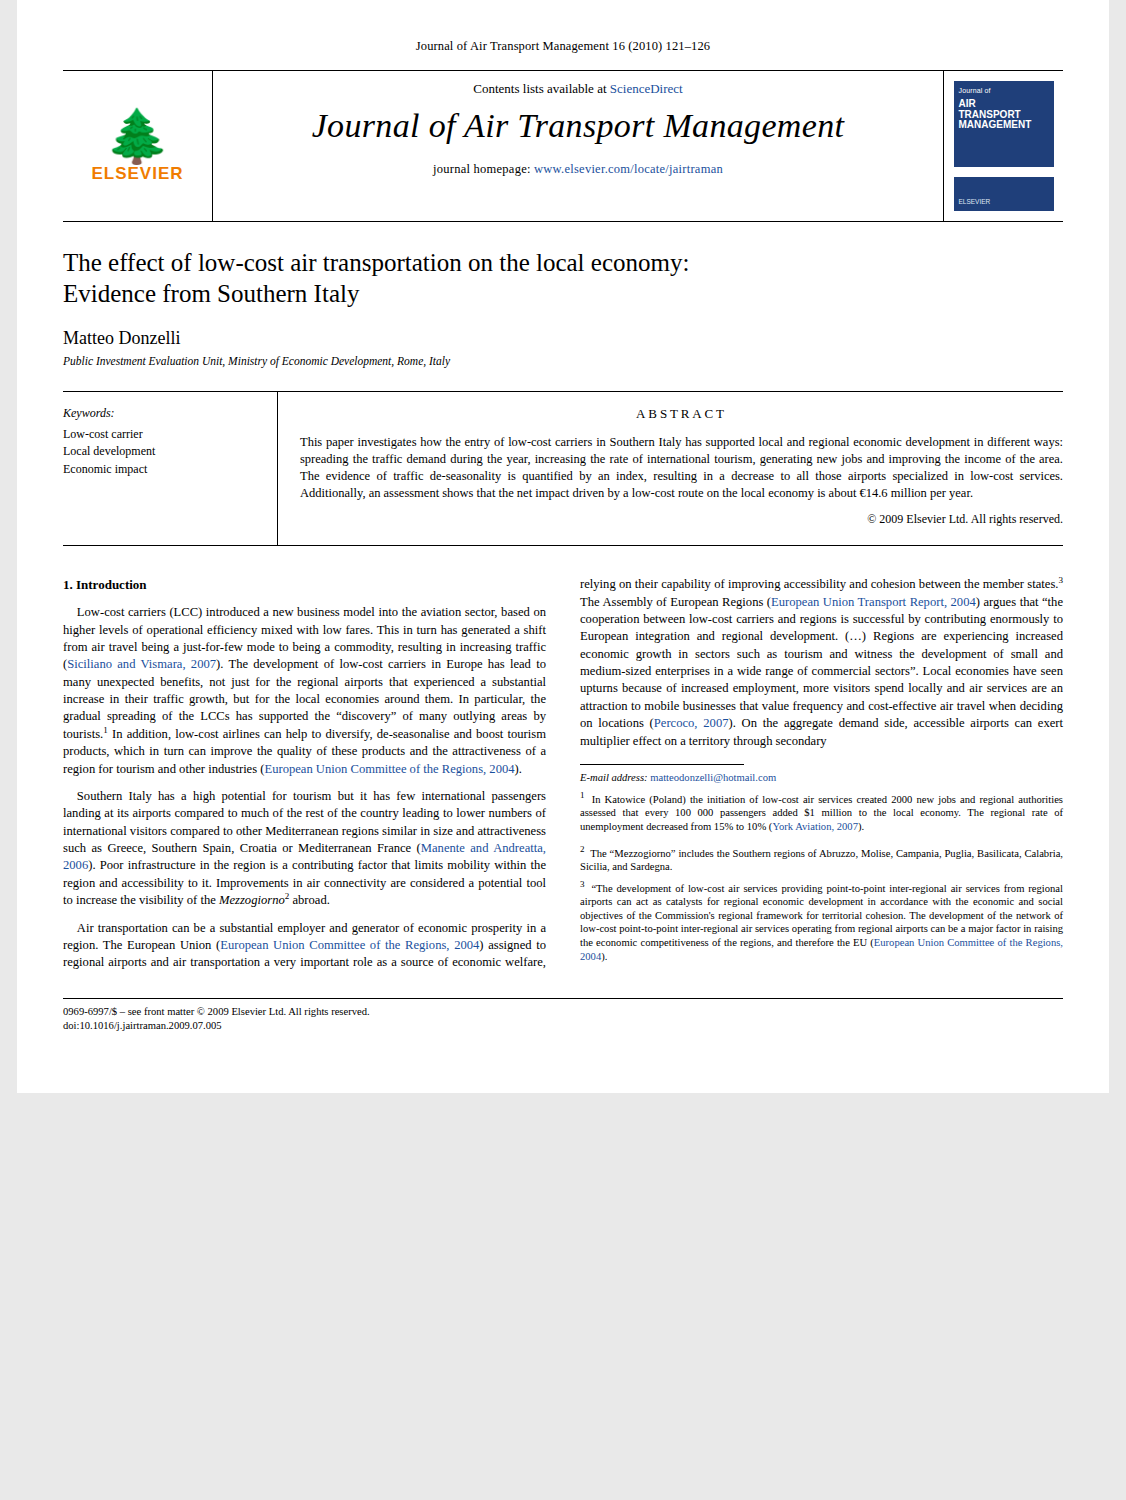Journal of Air Transport Management 16 (2010) 121–126
🌲 ELSEVIER
Contents lists available at ScienceDirect
Journal of Air Transport Management
journal homepage: www.elsevier.com/locate/jairtraman
Journal of
AIR
TRANSPORT
MANAGEMENT
ELSEVIER
The effect of low-cost air transportation on the local economy:
Evidence from Southern Italy
Matteo Donzelli
Public Investment Evaluation Unit, Ministry of Economic Development, Rome, Italy
Keywords:
Low-cost carrier
Local development
Economic impact
ABSTRACT
This paper investigates how the entry of low-cost carriers in Southern Italy has supported local and regional economic development in different ways: spreading the traffic demand during the year, increasing the rate of international tourism, generating new jobs and improving the income of the area. The evidence of traffic de-seasonality is quantified by an index, resulting in a decrease to all those airports specialized in low-cost services. Additionally, an assessment shows that the net impact driven by a low-cost route on the local economy is about €14.6 million per year.
© 2009 Elsevier Ltd. All rights reserved.
1. Introduction
Low-cost carriers (LCC) introduced a new business model into the aviation sector, based on higher levels of operational efficiency mixed with low fares. This in turn has generated a shift from air travel being a just-for-few mode to being a commodity, resulting in increasing traffic (Siciliano and Vismara, 2007). The development of low-cost carriers in Europe has lead to many unexpected benefits, not just for the regional airports that experienced a substantial increase in their traffic growth, but for the local economies around them. In particular, the gradual spreading of the LCCs has supported the “discovery” of many outlying areas by tourists.1 In addition, low-cost airlines can help to diversify, de-seasonalise and boost tourism products, which in turn can improve the quality of these products and the attractiveness of a region for tourism and other industries (European Union Committee of the Regions, 2004).
Southern Italy has a high potential for tourism but it has few international passengers landing at its airports compared to much of the rest of the country leading to lower numbers of international visitors compared to other Mediterranean regions similar in size and attractiveness such as Greece, Southern Spain, Croatia or Mediterranean France (Manente and Andreatta, 2006). Poor infrastructure in the region is a contributing factor that limits mobility within the region and accessibility to it. Improvements in air connectivity are considered a potential tool to increase the visibility of the Mezzogiorno2 abroad.
Air transportation can be a substantial employer and generator of economic prosperity in a region. The European Union (European Union Committee of the Regions, 2004) assigned to regional airports and air transportation a very important role as a source of economic welfare, relying on their capability of improving accessibility and cohesion between the member states.3 The Assembly of European Regions (European Union Transport Report, 2004) argues that “the cooperation between low-cost carriers and regions is successful by contributing enormously to European integration and regional development. (…) Regions are experiencing increased economic growth in sectors such as tourism and witness the development of small and medium-sized enterprises in a wide range of commercial sectors”. Local economies have seen upturns because of increased employment, more visitors spend locally and air services are an attraction to mobile businesses that value frequency and cost-effective air travel when deciding on locations (Percoco, 2007). On the aggregate demand side, accessible airports can exert multiplier effect on a territory through secondary
E-mail address: matteodonzelli@hotmail.com
1 In Katowice (Poland) the initiation of low-cost air services created 2000 new jobs and regional authorities assessed that every 100 000 passengers added $1 million to the local economy. The regional rate of unemployment decreased from 15% to 10% (York Aviation, 2007).
2 The “Mezzogiorno” includes the Southern regions of Abruzzo, Molise, Campania, Puglia, Basilicata, Calabria, Sicilia, and Sardegna.
3 “The development of low-cost air services providing point-to-point inter-regional air services from regional airports can act as catalysts for regional economic development in accordance with the economic and social objectives of the Commission's regional framework for territorial cohesion. The development of the network of low-cost point-to-point inter-regional air services operating from regional airports can be a major factor in raising the economic competitiveness of the regions, and therefore the EU (European Union Committee of the Regions, 2004).
0969-6997/$ – see front matter © 2009 Elsevier Ltd. All rights reserved.
doi:10.1016/j.jairtraman.2009.07.005